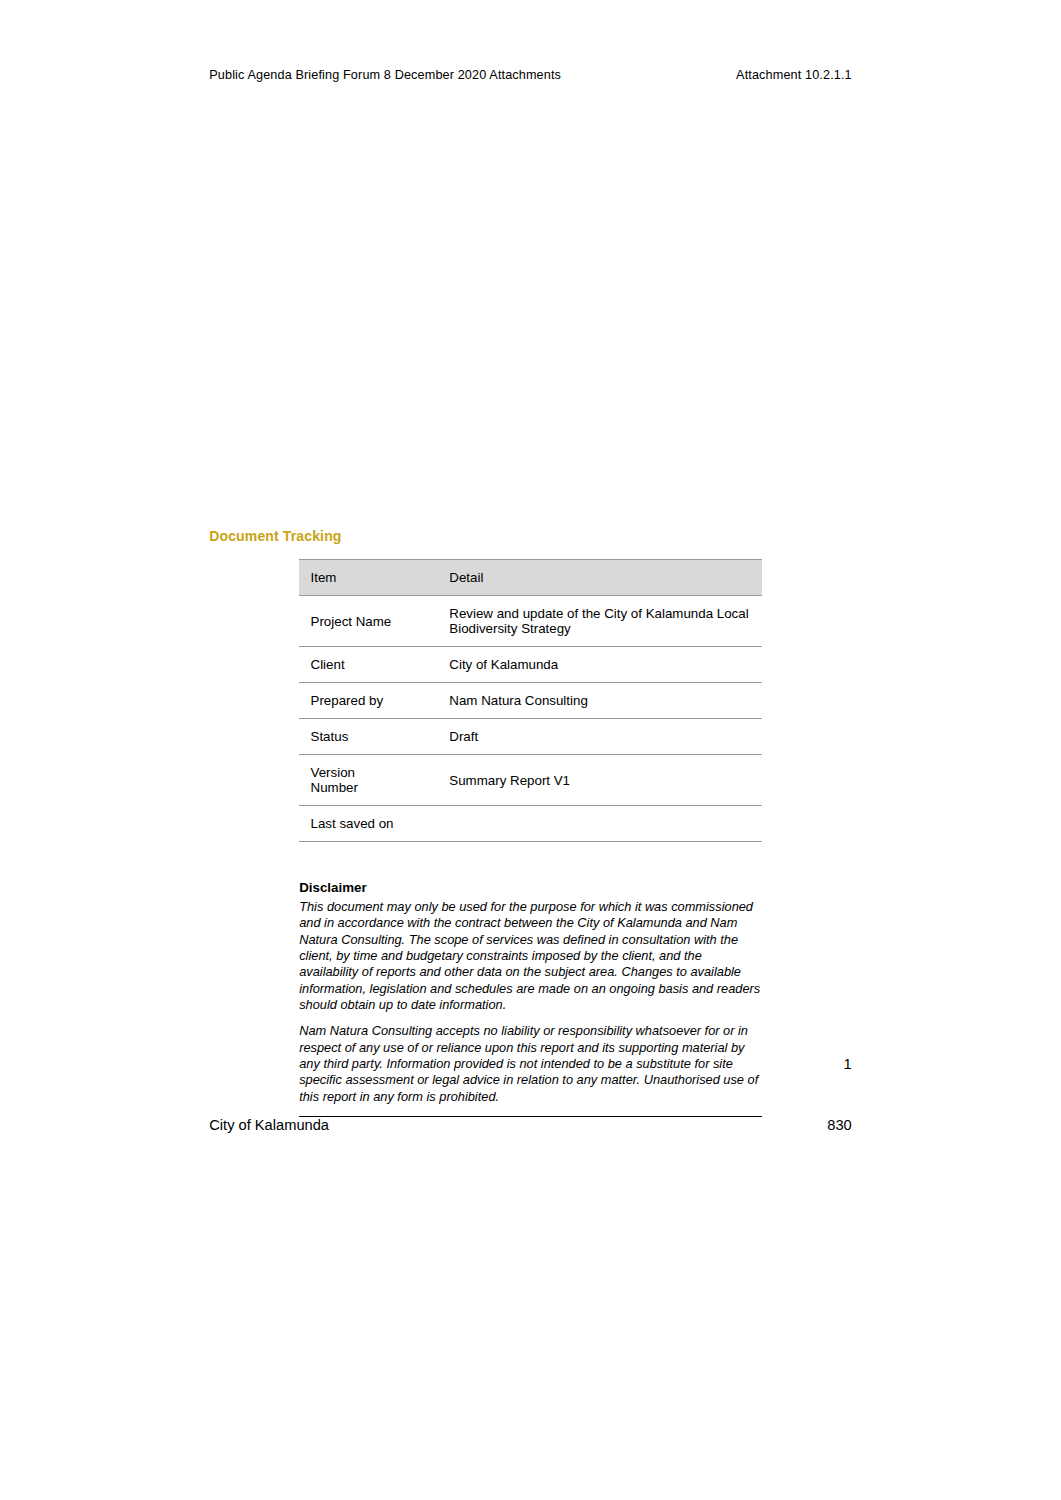Public Agenda Briefing Forum 8 December 2020 Attachments
Attachment 10.2.1.1
Document Tracking
| Item | Detail |
| --- | --- |
| Project Name | Review and update of the City of Kalamunda Local Biodiversity Strategy |
| Client | City of Kalamunda |
| Prepared by | Nam Natura Consulting |
| Status | Draft |
| Version Number | Summary Report V1 |
| Last saved on | |
Disclaimer
This document may only be used for the purpose for which it was commissioned and in accordance with the contract between the City of Kalamunda and Nam Natura Consulting. The scope of services was defined in consultation with the client, by time and budgetary constraints imposed by the client, and the availability of reports and other data on the subject area. Changes to available information, legislation and schedules are made on an ongoing basis and readers should obtain up to date information.
Nam Natura Consulting accepts no liability or responsibility whatsoever for or in respect of any use of or reliance upon this report and its supporting material by any third party. Information provided is not intended to be a substitute for site specific assessment or legal advice in relation to any matter. Unauthorised use of this report in any form is prohibited.
1
City of Kalamunda
830